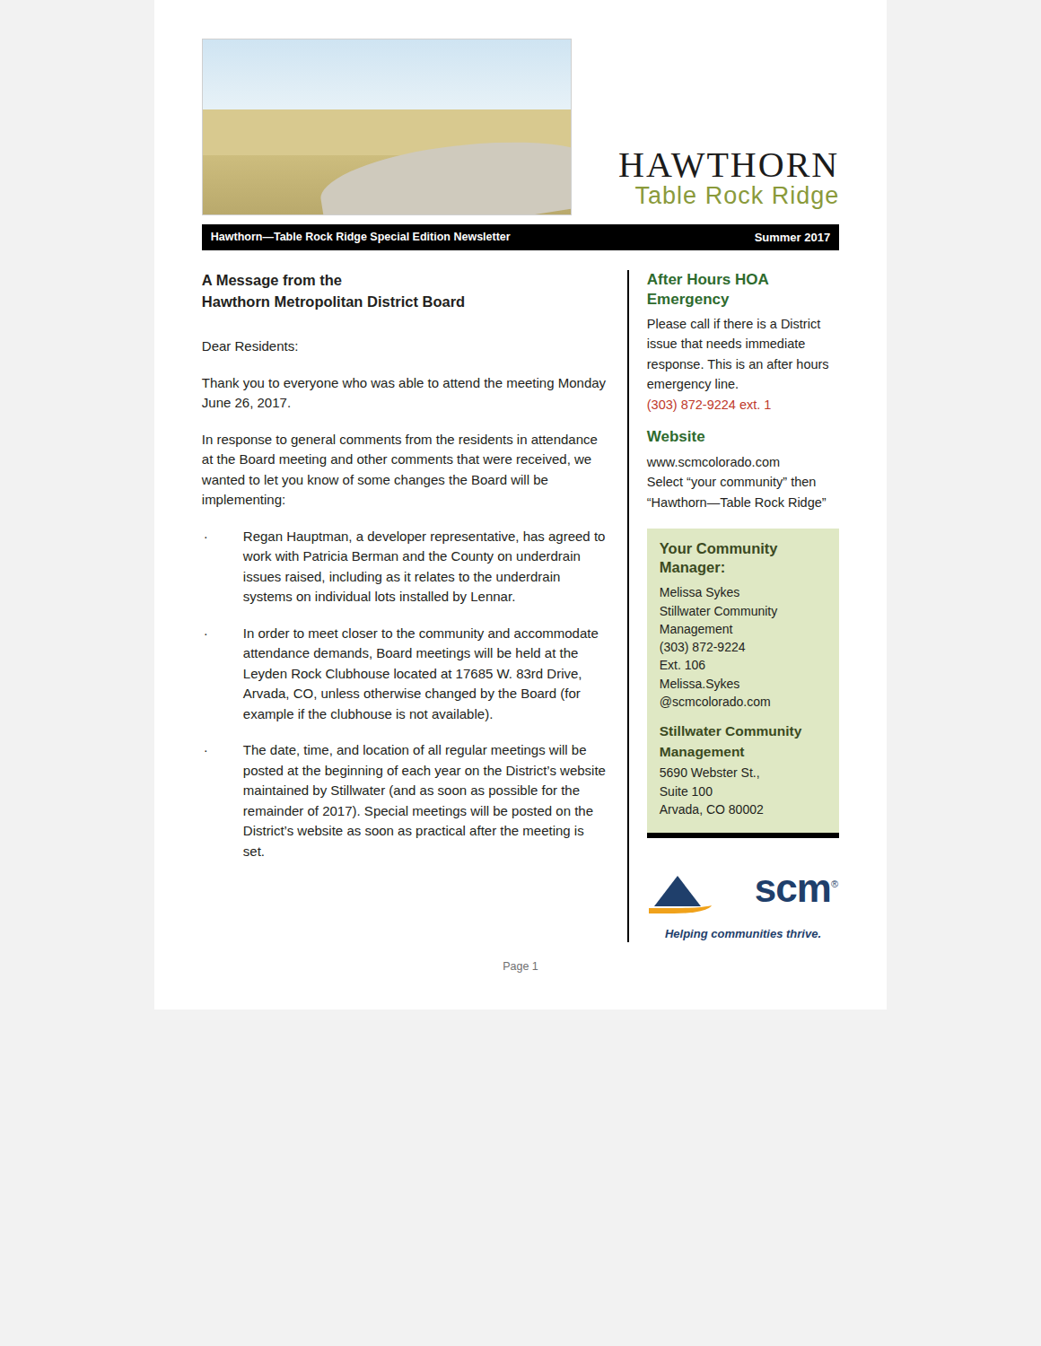HAWTHORN
Table Rock Ridge
Hawthorn—Table Rock Ridge Special Edition Newsletter
Summer 2017
A Message from the
Hawthorn Metropolitan District Board
Dear Residents:
Thank you to everyone who was able to attend the meeting Monday June 26, 2017.
In response to general comments from the residents in attendance at the Board meeting and other comments that were received, we wanted to let you know of some changes the Board will be implementing:
·
Regan Hauptman, a developer representative, has agreed to work with Patricia Berman and the County on underdrain issues raised, including as it relates to the underdrain systems on individual lots installed by Lennar.
·
In order to meet closer to the community and accommodate attendance demands, Board meetings will be held at the Leyden Rock Clubhouse located at 17685 W. 83rd Drive, Arvada, CO, unless otherwise changed by the Board (for example if the clubhouse is not available).
·
The date, time, and location of all regular meetings will be posted at the beginning of each year on the District’s website maintained by Stillwater (and as soon as possible for the remainder of 2017). Special meetings will be posted on the District’s website as soon as practical after the meeting is set.
After Hours HOA Emergency
Please call if there is a District issue that needs immediate response. This is an after hours emergency line.
(303) 872-9224 ext. 1
Website
www.scmcolorado.com
Select “your community” then “Hawthorn—Table Rock Ridge”
Your Community Manager:
Melissa Sykes
Stillwater Community Management
(303) 872-9224
Ext. 106
Melissa.Sykes
@scmcolorado.com
Stillwater Community Management
5690 Webster St.,
Suite 100
Arvada, CO 80002
scm®
Helping communities thrive.
Page 1